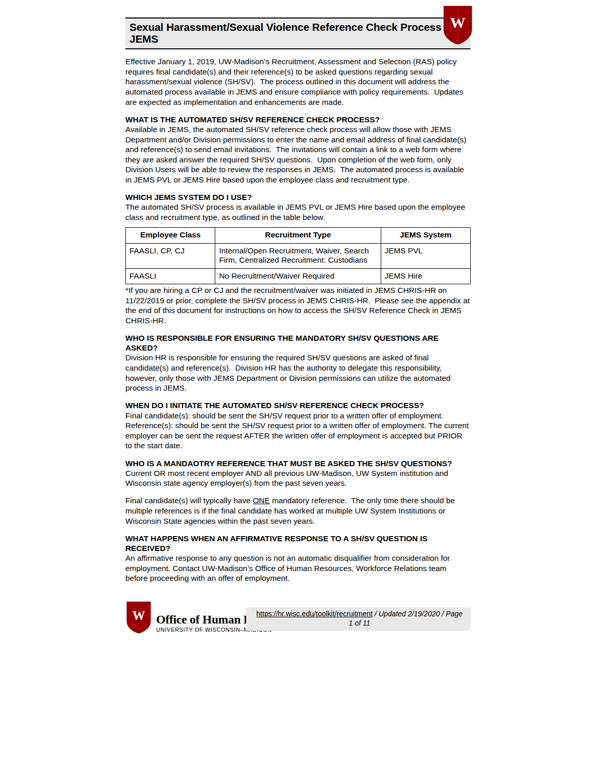Sexual Harassment/Sexual Violence Reference Check Process in JEMS
W
Effective January 1, 2019, UW-Madison’s Recruitment, Assessment and Selection (RAS) policy requires final candidate(s) and their reference(s) to be asked questions regarding sexual harassment/sexual violence (SH/SV). The process outlined in this document will address the automated process available in JEMS and ensure compliance with policy requirements. Updates are expected as implementation and enhancements are made.
What is the automated SH/SV reference check process?
Available in JEMS, the automated SH/SV reference check process will allow those with JEMS Department and/or Division permissions to enter the name and email address of final candidate(s) and reference(s) to send email invitations. The invitations will contain a link to a web form where they are asked answer the required SH/SV questions. Upon completion of the web form, only Division Users will be able to review the responses in JEMS. The automated process is available in JEMS PVL or JEMS Hire based upon the employee class and recruitment type.
Which JEMS system do I use?
The automated SH/SV process is available in JEMS PVL or JEMS Hire based upon the employee class and recruitment type, as outlined in the table below.
| Employee Class | Recruitment Type | JEMS System |
| --- | --- | --- |
| FAASLI, CP, CJ | Internal/Open Recruitment, Waiver, Search Firm, Centralized Recruitment: Custodians | JEMS PVL |
| FAASLI | No Recruitment/Waiver Required | JEMS Hire |
*If you are hiring a CP or CJ and the recruitment/waiver was initiated in JEMS CHRIS-HR on 11/22/2019 or prior, complete the SH/SV process in JEMS CHRIS-HR. Please see the appendix at the end of this document for instructions on how to access the SH/SV Reference Check in JEMS CHRIS-HR.
Who is responsible for ensuring the mandatory SH/SV questions are asked?
Division HR is responsible for ensuring the required SH/SV questions are asked of final candidate(s) and reference(s). Division HR has the authority to delegate this responsibility, however, only those with JEMS Department or Division permissions can utilize the automated process in JEMS.
When do I initiate the automated SH/SV reference check process?
Final candidate(s): should be sent the SH/SV request prior to a written offer of employment.
Reference(s): should be sent the SH/SV request prior to a written offer of employment. The current employer can be sent the request AFTER the written offer of employment is accepted but PRIOR to the start date.
Who is a mandaotry reference that must be asked the SH/SV questions?
Current OR most recent employer AND all previous UW-Madison, UW System institution and Wisconsin state agency employer(s) from the past seven years.
Final candidate(s) will typically have ONE mandatory reference. The only time there should be multiple references is if the final candidate has worked at multiple UW System Institutions or Wisconsin State agencies within the past seven years.
What happens when an affirmative response to a SH/SV question is received?
An affirmative response to any question is not an automatic disqualifier from consideration for employment. Contact UW-Madison’s Office of Human Resources, Workforce Relations team before proceeding with an offer of employment.
W
Office of Human Resources
UNIVERSITY OF WISCONSIN–MADISON
https://hr.wisc.edu/toolkit/recruitment / Updated 2/19/2020 / Page 1 of 11